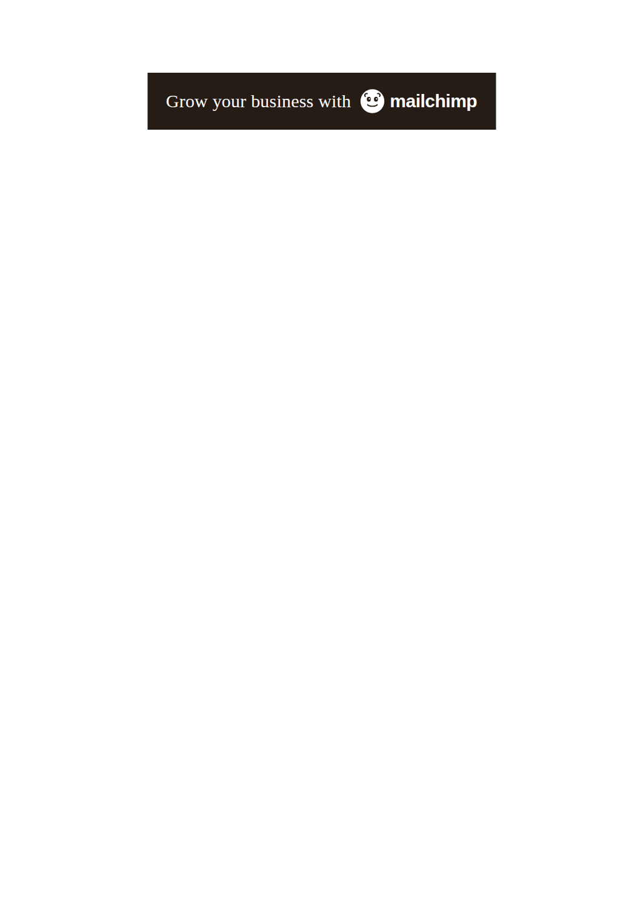Grow your business with mailchimp